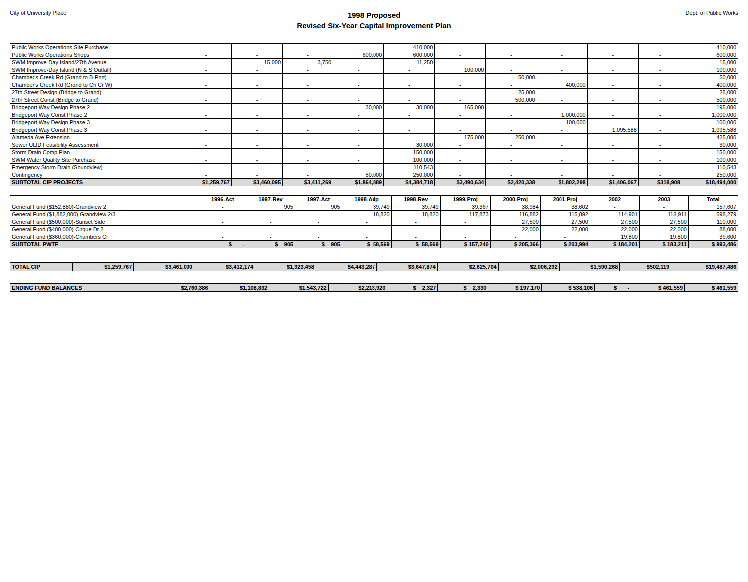City of University Place
Dept. of Public Works
1998 Proposed
Revised Six-Year Capital Improvement Plan
| Public Works Operations Site Purchase | - | - | - | - | 410,000 | - | - | - | - | - | 410,000 |
| Public Works Operations Shops | - | - | - | 600,000 | 600,000 | - | - | - | - | - | 600,000 |
| SWM Improve-Day Island/27th Avenue | - | 15,000 | 3,750 | - | 11,250 | - | - | - | - | - | 15,000 |
| SWM Improve-Day Island (N & S Outfall) | - | - | - | - | - | 100,000 | - | - | - | - | 100,000 |
| Chamber's Creek Rd (Grand to B-Port) | - | - | - | - | - | - | 50,000 | - | - | - | 50,000 |
| Chamber's Creek Rd (Grand to Ch Cr W) | - | - | - | - | - | - | - | 400,000 | - | - | 400,000 |
| 27th Street Design (Bridge to Grand) | - | - | - | - | - | - | 25,000 | - | - | - | 25,000 |
| 27th Street Const (Bridge to Grand) | - | - | - | - | - | - | 500,000 | - | - | - | 500,000 |
| Bridgeport Way Design Phase 2 | - | - | - | 30,000 | 30,000 | 165,000 | - | - | - | - | 195,000 |
| Bridgeport Way Const Phase 2 | - | - | - | - | - | - | - | 1,000,000 | - | - | 1,000,000 |
| Bridgeport Way Design Phase 3 | - | - | - | - | - | - | - | 100,000 | - | - | 100,000 |
| Bridgeport Way Const Phase 3 | - | - | - | - | - | - | - | - | 1,095,588 | - | 1,095,588 |
| Alameda Ave Extension | - | - | - | - | - | 175,000 | 250,000 | - | - | - | 425,000 |
| Sewer ULID Feasibility Assessment | - | - | - | - | 30,000 | - | - | - | - | - | 30,000 |
| Storm Drain Comp Plan | - | - | - | - | 150,000 | - | - | - | - | - | 150,000 |
| SWM Water Quality Site Purchase | - | - | - | - | 100,000 | - | - | - | - | - | 100,000 |
| Emergency Storm Drain (Soundview) | - | - | - | - | 110,543 | - | - | - | - | - | 110,543 |
| Contingency | - | - | - | 50,000 | 250,000 | - | - | - | - | - | 250,000 |
| SUBTOTAL CIP PROJECTS | $1,259,767 | $3,460,095 | $3,411,269 | $1,864,889 | $4,384,718 | $3,490,634 | $2,420,338 | $1,802,298 | $1,406,067 | $318,908 | $18,494,000 |
| | 1996-Act | 1997-Rev | 1997-Act | 1998-Adp | 1998-Rev | 1999-Proj | 2000-Proj | 2001-Proj | 2002 | 2003 | Total |
| --- | --- | --- | --- | --- | --- | --- | --- | --- | --- | --- | --- |
| General Fund ($152,880)-Grandview 2 | - | 905 | 905 | 39,749 | 39,749 | 39,367 | 38,984 | 38,602 | - | - | 157,607 |
| General Fund ($1,882,000)-Grandview 2/3 | - | - | - | 18,820 | 18,820 | 117,873 | 116,882 | 115,892 | 114,901 | 113,911 | 598,279 |
| General Fund ($500,000)-Sunset Side | - | - | - | - | - | - | 27,500 | 27,500 | 27,500 | 27,500 | 110,000 |
| General Fund ($400,000)-Cirque Dr 2 | - | - | - | - | - | - | 22,000 | 22,000 | 22,000 | 22,000 | 88,000 |
| General Fund ($360,000)-Chambers Cr | - | - | - | - | - | - | - | - | 19,800 | 19,800 | 39,600 |
| SUBTOTAL PWTF | $ - | $ 905 | $ 905 | $ 58,569 | $ 58,569 | $ 157,240 | $ 205,366 | $ 203,994 | $ 184,201 | $ 183,211 | $ 993,486 |
| TOTAL CIP | $1,259,767 | $3,461,000 | $3,412,174 | $1,923,458 | $4,443,287 | $3,647,874 | $2,625,704 | $2,006,292 | $1,590,268 | $502,119 | $19,487,486 |
| ENDING FUND BALANCES | $2,760,386 | $1,108,832 | $1,543,722 | $2,213,920 | $ 2,327 | $ 2,330 | $ 197,170 | $ 538,106 | $ - | $ 461,559 | $ 461,559 |